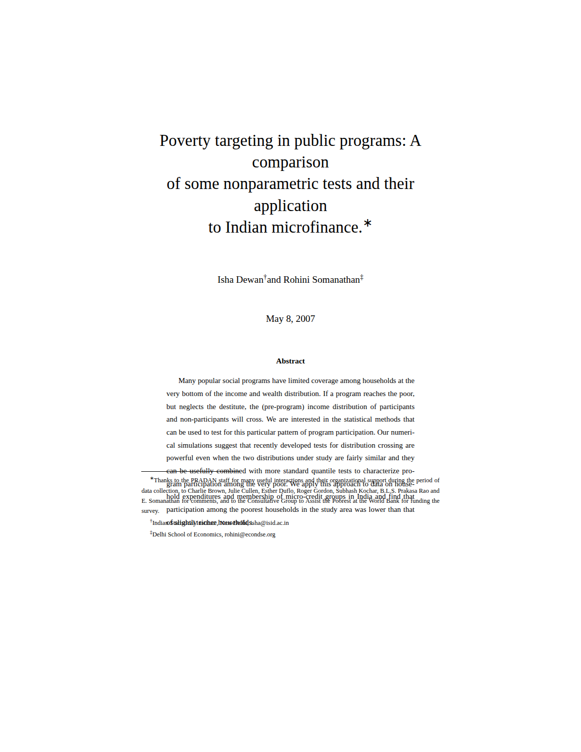Poverty targeting in public programs: A comparison
of some nonparametric tests and their application
to Indian microfinance.∗
Isha Dewan†and Rohini Somanathan‡
May 8, 2007
Abstract
Many popular social programs have limited coverage among households at the very bottom of the income and wealth distribution. If a program reaches the poor, but neglects the destitute, the (pre-program) income distribution of participants and non-participants will cross. We are interested in the statistical methods that can be used to test for this particular pattern of program participation. Our numerical simulations suggest that recently developed tests for distribution crossing are powerful even when the two distributions under study are fairly similar and they can be usefully combined with more standard quantile tests to characterize program participation among the very poor. We apply this approach to data on household expenditures and membership of micro-credit groups in India and find that participation among the poorest households in the study area was lower than that of slightly richer households.
∗Thanks to the PRADAN staff for many useful interactions and their organizational support during the period of data collection, to Charlie Brown, Julie Cullen, Esther Duflo, Roger Gordon, Subhash Kochar, B.L.S. Prakasa Rao and E. Somanathan for comments, and to the Consultative Group to Assist the Poorest at the World Bank for funding the survey.
†Indian Statistical Institute, New Delhi, isha@isid.ac.in
‡Delhi School of Economics, rohini@econdse.org